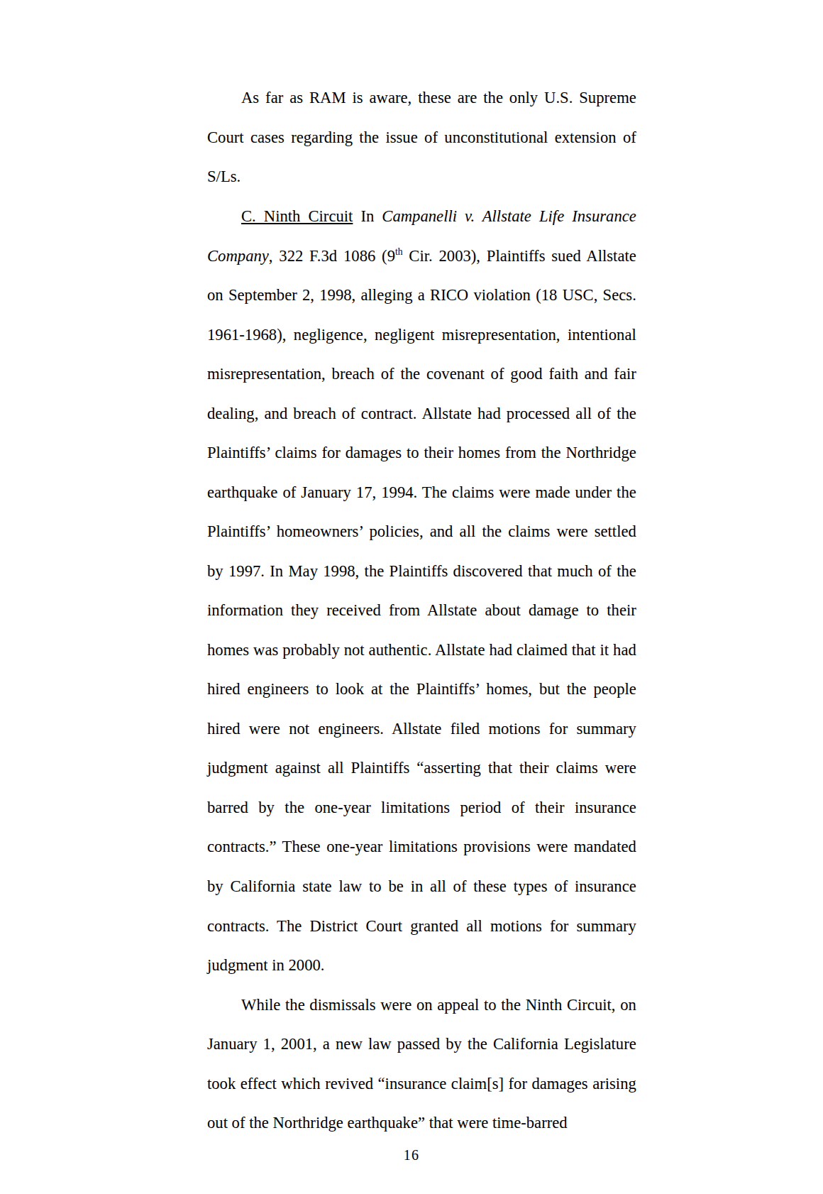As far as RAM is aware, these are the only U.S. Supreme Court cases regarding the issue of unconstitutional extension of S/Ls.
C. Ninth Circuit In Campanelli v. Allstate Life Insurance Company, 322 F.3d 1086 (9th Cir. 2003), Plaintiffs sued Allstate on September 2, 1998, alleging a RICO violation (18 USC, Secs. 1961-1968), negligence, negligent misrepresentation, intentional misrepresentation, breach of the covenant of good faith and fair dealing, and breach of contract. Allstate had processed all of the Plaintiffs’ claims for damages to their homes from the Northridge earthquake of January 17, 1994. The claims were made under the Plaintiffs’ homeowners’ policies, and all the claims were settled by 1997. In May 1998, the Plaintiffs discovered that much of the information they received from Allstate about damage to their homes was probably not authentic. Allstate had claimed that it had hired engineers to look at the Plaintiffs’ homes, but the people hired were not engineers. Allstate filed motions for summary judgment against all Plaintiffs “asserting that their claims were barred by the one-year limitations period of their insurance contracts.” These one-year limitations provisions were mandated by California state law to be in all of these types of insurance contracts. The District Court granted all motions for summary judgment in 2000.
While the dismissals were on appeal to the Ninth Circuit, on January 1, 2001, a new law passed by the California Legislature took effect which revived “insurance claim[s] for damages arising out of the Northridge earthquake” that were time-barred
16